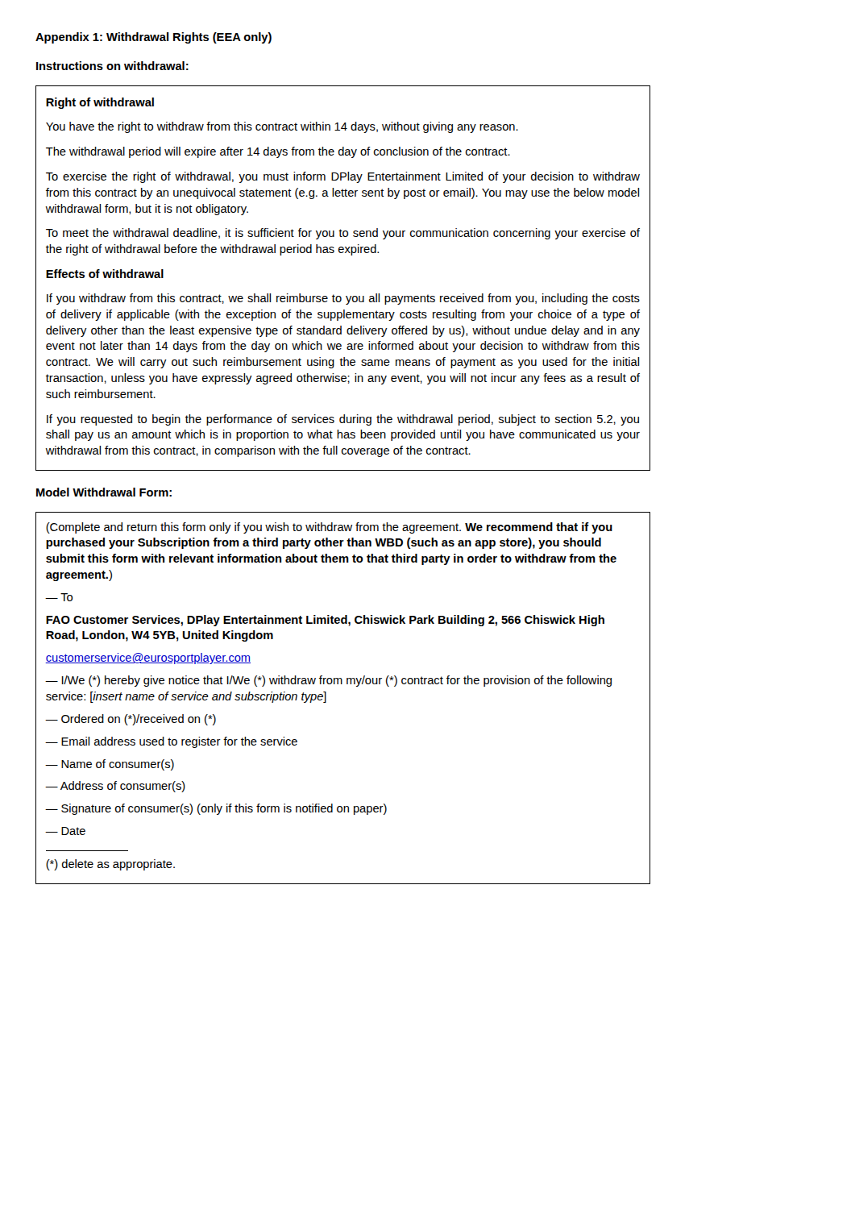Appendix 1: Withdrawal Rights (EEA only)
Instructions on withdrawal:
Right of withdrawal
You have the right to withdraw from this contract within 14 days, without giving any reason.
The withdrawal period will expire after 14 days from the day of conclusion of the contract.
To exercise the right of withdrawal, you must inform DPlay Entertainment Limited of your decision to withdraw from this contract by an unequivocal statement (e.g. a letter sent by post or email). You may use the below model withdrawal form, but it is not obligatory.
To meet the withdrawal deadline, it is sufficient for you to send your communication concerning your exercise of the right of withdrawal before the withdrawal period has expired.
Effects of withdrawal
If you withdraw from this contract, we shall reimburse to you all payments received from you, including the costs of delivery if applicable (with the exception of the supplementary costs resulting from your choice of a type of delivery other than the least expensive type of standard delivery offered by us), without undue delay and in any event not later than 14 days from the day on which we are informed about your decision to withdraw from this contract. We will carry out such reimbursement using the same means of payment as you used for the initial transaction, unless you have expressly agreed otherwise; in any event, you will not incur any fees as a result of such reimbursement.
If you requested to begin the performance of services during the withdrawal period, subject to section 5.2, you shall pay us an amount which is in proportion to what has been provided until you have communicated us your withdrawal from this contract, in comparison with the full coverage of the contract.
Model Withdrawal Form:
(Complete and return this form only if you wish to withdraw from the agreement. We recommend that if you purchased your Subscription from a third party other than WBD (such as an app store), you should submit this form with relevant information about them to that third party in order to withdraw from the agreement.)
— To
FAO Customer Services, DPlay Entertainment Limited, Chiswick Park Building 2, 566 Chiswick High Road, London, W4 5YB, United Kingdom
customerservice@eurosportplayer.com
— I/We (*) hereby give notice that I/We (*) withdraw from my/our (*) contract for the provision of the following service: [insert name of service and subscription type]
— Ordered on (*)/received on (*)
— Email address used to register for the service
— Name of consumer(s)
— Address of consumer(s)
— Signature of consumer(s) (only if this form is notified on paper)
— Date
(*) delete as appropriate.